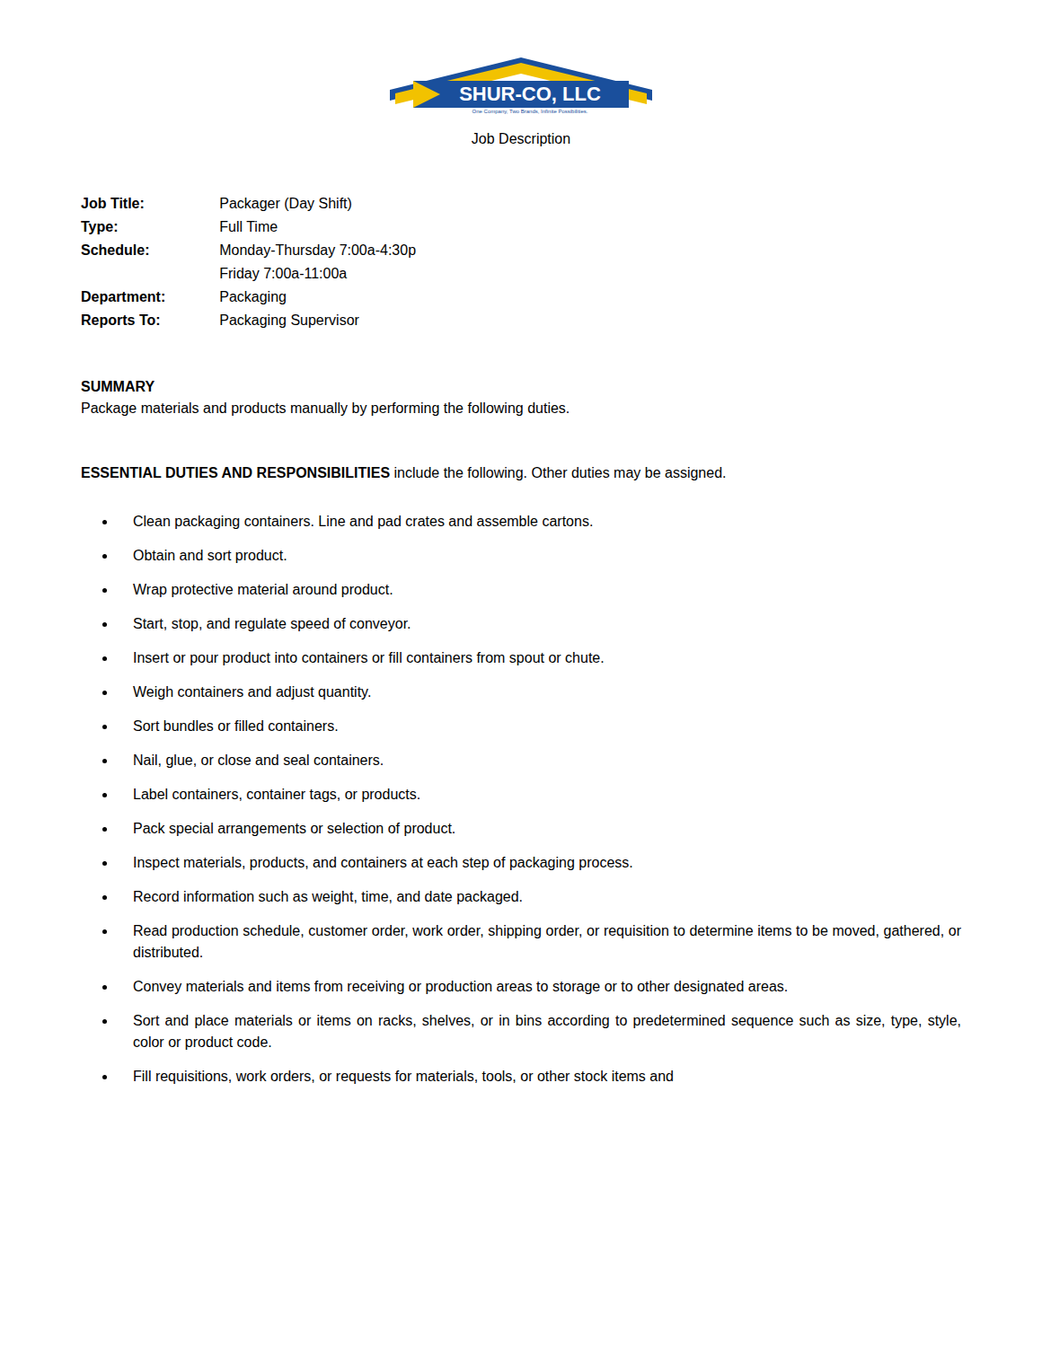SHUR-CO, LLC One Company, Two Brands, Infinite Possibilities.
Job Description
| Job Title: | Packager (Day Shift) |
| Type: | Full Time |
| Schedule: | Monday-Thursday 7:00a-4:30p |
| | Friday 7:00a-11:00a |
| Department: | Packaging |
| Reports To: | Packaging Supervisor |
Summary
Package materials and products manually by performing the following duties.
Essential Duties and Responsibilities include the following. Other duties may be assigned.
Clean packaging containers. Line and pad crates and assemble cartons.
Obtain and sort product.
Wrap protective material around product.
Start, stop, and regulate speed of conveyor.
Insert or pour product into containers or fill containers from spout or chute.
Weigh containers and adjust quantity.
Sort bundles or filled containers.
Nail, glue, or close and seal containers.
Label containers, container tags, or products.
Pack special arrangements or selection of product.
Inspect materials, products, and containers at each step of packaging process.
Record information such as weight, time, and date packaged.
Read production schedule, customer order, work order, shipping order, or requisition to determine items to be moved, gathered, or distributed.
Convey materials and items from receiving or production areas to storage or to other designated areas.
Sort and place materials or items on racks, shelves, or in bins according to predetermined sequence such as size, type, style, color or product code.
Fill requisitions, work orders, or requests for materials, tools, or other stock items and